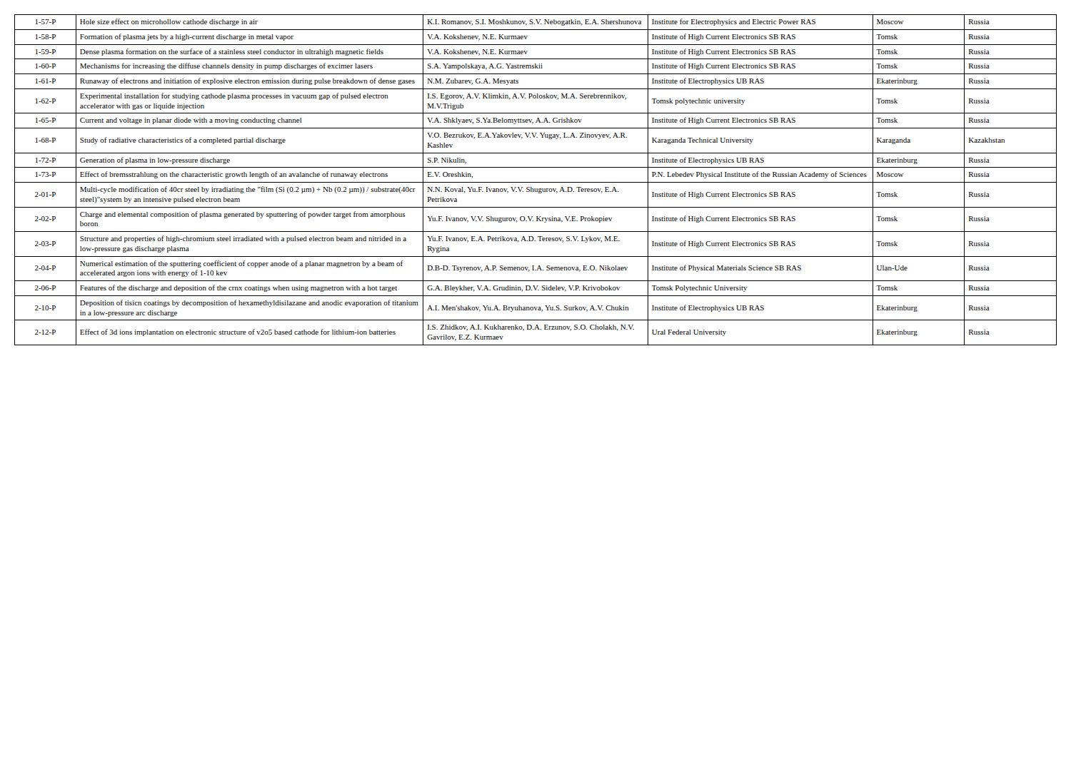| 1-57-P | Hole size effect on microhollow cathode discharge in air | K.I. Romanov, S.I. Moshkunov, S.V. Nebogatkin, E.A. Shershunova | Institute for Electrophysics and Electric Power RAS | Moscow | Russia |
| 1-58-P | Formation of plasma jets by a high-current discharge in metal vapor | V.A. Kokshenev, N.E. Kurmaev | Institute of High Current Electronics SB RAS | Tomsk | Russia |
| 1-59-P | Dense plasma formation on the surface of a stainless steel conductor in ultrahigh magnetic fields | V.A. Kokshenev, N.E. Kurmaev | Institute of High Current Electronics SB RAS | Tomsk | Russia |
| 1-60-P | Mechanisms for increasing the diffuse channels density in pump discharges of excimer lasers | S.A. Yampolskaya, A.G. Yastremskii | Institute of High Current Electronics SB RAS | Tomsk | Russia |
| 1-61-P | Runaway of electrons and initiation of explosive electron emission during pulse breakdown of dense gases | N.M. Zubarev, G.A. Mesyats | Institute of Electrophysics UB RAS | Ekaterinburg | Russia |
| 1-62-P | Experimental installation for studying cathode plasma processes in vacuum gap of pulsed electron accelerator with gas or liquide injection | I.S. Egorov, A.V. Klimkin, A.V. Poloskov, M.A. Serebrennikov, M.V.Trigub | Tomsk polytechnic university | Tomsk | Russia |
| 1-65-P | Current and voltage in planar diode with a moving conducting channel | V.A. Shklyaev, S.Ya.Belomyttsev, A.A. Grishkov | Institute of High Current Electronics SB RAS | Tomsk | Russia |
| 1-68-P | Study of radiative characteristics of a completed partial discharge | V.O. Bezrukov, E.A.Yakovlev, V.V. Yugay, L.A. Zinovyev, A.R. Kashlev | Karaganda Technical University | Karaganda | Kazakhstan |
| 1-72-P | Generation of plasma in low-pressure discharge | S.P. Nikulin, | Institute of Electrophysics UB RAS | Ekaterinburg | Russia |
| 1-73-P | Effect of bremsstrahlung on the characteristic growth length of an avalanche of runaway electrons | E.V. Oreshkin, | P.N. Lebedev Physical Institute of the Russian Academy of Sciences | Moscow | Russia |
| 2-01-P | Multi-cycle modification of 40cr steel by irradiating the "film (Si (0.2 µm) + Nb (0.2 µm)) / substrate(40cr steel)"system by an intensive pulsed electron beam | N.N. Koval, Yu.F. Ivanov, V.V. Shugurov, A.D. Teresov, E.A. Petrikova | Institute of High Current Electronics SB RAS | Tomsk | Russia |
| 2-02-P | Charge and elemental composition of plasma generated by sputtering of powder target from amorphous boron | Yu.F. Ivanov, V.V. Shugurov, O.V. Krysina, V.E. Prokopiev | Institute of High Current Electronics SB RAS | Tomsk | Russia |
| 2-03-P | Structure and properties of high-chromium steel irradiated with a pulsed electron beam and nitrided in a low-pressure gas discharge plasma | Yu.F. Ivanov, E.A. Petrikova, A.D. Teresov, S.V. Lykov, M.E. Rygina | Institute of High Current Electronics SB RAS | Tomsk | Russia |
| 2-04-P | Numerical estimation of the sputtering coefficient of copper anode of a planar magnetron by a beam of accelerated argon ions with energy of 1-10 kev | D.B-D. Tsyrenov, A.P. Semenov, I.A. Semenova, E.O. Nikolaev | Institute of Physical Materials Science SB RAS | Ulan-Ude | Russia |
| 2-06-P | Features of the discharge and deposition of the crnx coatings when using magnetron with a hot target | G.A. Bleykher, V.A. Grudinin, D.V. Sidelev, V.P. Krivobokov | Tomsk Polytechnic University | Tomsk | Russia |
| 2-10-P | Deposition of tisicn coatings by decomposition of hexamethyldisilazane and anodic evaporation of titanium in a low-pressure arc discharge | A.I. Men'shakov, Yu.A. Bryuhanova, Yu.S. Surkov, A.V. Chukin | Institute of Electrophysics UB RAS | Ekaterinburg | Russia |
| 2-12-P | Effect of 3d ions implantation on electronic structure of v2o5 based cathode for lithium-ion batteries | I.S. Zhidkov, A.I. Kukharenko, D.A. Erzunov, S.O. Cholakh, N.V. Gavrilov, E.Z. Kurmaev | Ural Federal University | Ekaterinburg | Russia |